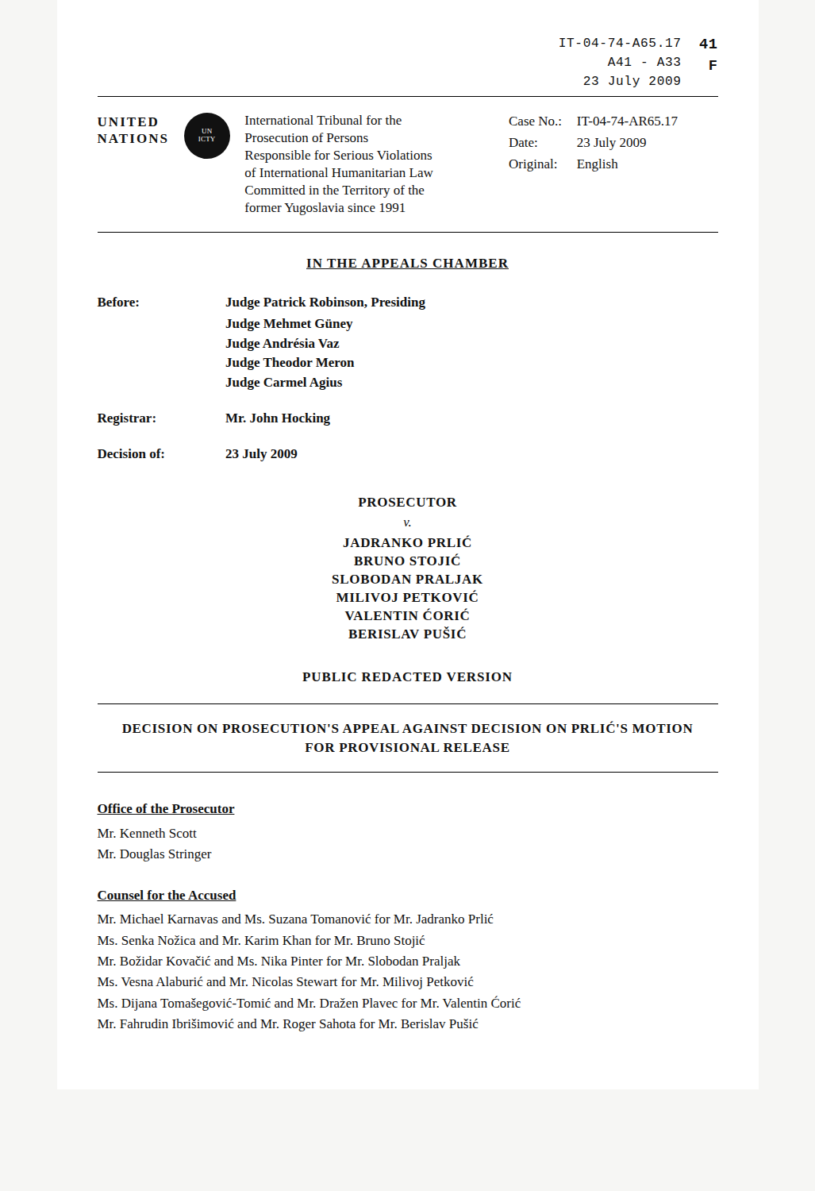41
F IT-04-74-A65.17
A41 - A33
23 July 2009
United
Nations
UN
ICTY
International Tribunal for the
Prosecution of Persons
Responsible for Serious Violations
of International Humanitarian Law
Committed in the Territory of the
former Yugoslavia since 1991
| Case No.: | IT-04-74-AR65.17 |
| Date: | 23 July 2009 |
| Original: | English |
In the Appeals Chamber
Before: Judge Patrick Robinson, Presiding
Judge Mehmet Güney
Judge Andrésia Vaz
Judge Theodor Meron
Judge Carmel Agius
Registrar: Mr. John Hocking
Decision of: 23 July 2009
Prosecutor
v.
Jadranko Prlić
Bruno Stojić
Slobodan Praljak
Milivoj Petković
Valentin Ćorić
Berislav Pušić
Public Redacted Version
Decision on Prosecution's Appeal Against Decision on Prlić's Motion
for Provisional Release
Office of the Prosecutor
Mr. Kenneth Scott
Mr. Douglas Stringer
Counsel for the Accused
Mr. Michael Karnavas and Ms. Suzana Tomanović for Mr. Jadranko Prlić
Ms. Senka Nožica and Mr. Karim Khan for Mr. Bruno Stojić
Mr. Božidar Kovačić and Ms. Nika Pinter for Mr. Slobodan Praljak
Ms. Vesna Alaburić and Mr. Nicolas Stewart for Mr. Milivoj Petković
Ms. Dijana Tomašegović-Tomić and Mr. Dražen Plavec for Mr. Valentin Ćorić
Mr. Fahrudin Ibrišimović and Mr. Roger Sahota for Mr. Berislav Pušić